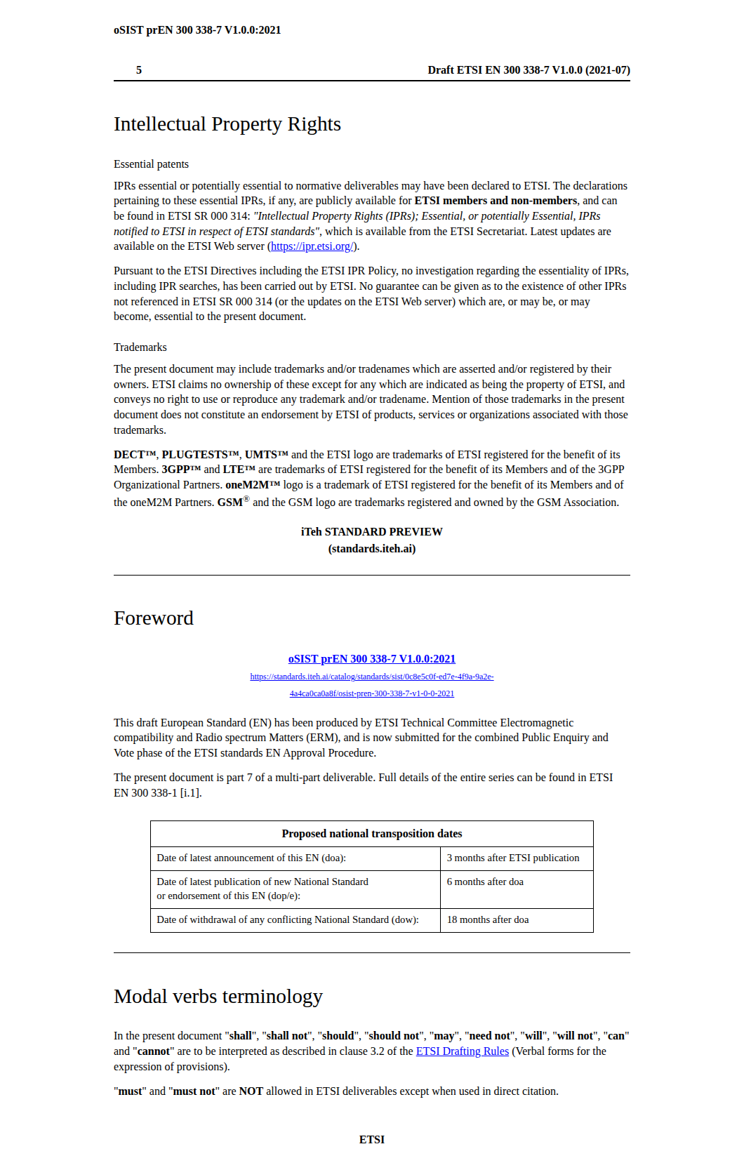oSIST prEN 300 338-7 V1.0.0:2021
5 Draft ETSI EN 300 338-7 V1.0.0 (2021-07)
Intellectual Property Rights
Essential patents
IPRs essential or potentially essential to normative deliverables may have been declared to ETSI. The declarations pertaining to these essential IPRs, if any, are publicly available for ETSI members and non-members, and can be found in ETSI SR 000 314: "Intellectual Property Rights (IPRs); Essential, or potentially Essential, IPRs notified to ETSI in respect of ETSI standards", which is available from the ETSI Secretariat. Latest updates are available on the ETSI Web server (https://ipr.etsi.org/).
Pursuant to the ETSI Directives including the ETSI IPR Policy, no investigation regarding the essentiality of IPRs, including IPR searches, has been carried out by ETSI. No guarantee can be given as to the existence of other IPRs not referenced in ETSI SR 000 314 (or the updates on the ETSI Web server) which are, or may be, or may become, essential to the present document.
Trademarks
The present document may include trademarks and/or tradenames which are asserted and/or registered by their owners. ETSI claims no ownership of these except for any which are indicated as being the property of ETSI, and conveys no right to use or reproduce any trademark and/or tradename. Mention of those trademarks in the present document does not constitute an endorsement by ETSI of products, services or organizations associated with those trademarks.
DECT™, PLUGTESTS™, UMTS™ and the ETSI logo are trademarks of ETSI registered for the benefit of its Members. 3GPP™ and LTE™ are trademarks of ETSI registered for the benefit of its Members and of the 3GPP Organizational Partners. oneM2M™ logo is a trademark of ETSI registered for the benefit of its Members and of the oneM2M Partners. GSM® and the GSM logo are trademarks registered and owned by the GSM Association.
iTeh STANDARD PREVIEW
(standards.iteh.ai)
Foreword
oSIST prEN 300 338-7 V1.0.0:2021
https://standards.iteh.ai/catalog/standards/sist/0c8e5c0f-ed7e-4f9a-9a2e-
4a4ca0ca0a8f/osist-pren-300-338-7-v1-0-0-2021
This draft European Standard (EN) has been produced by ETSI Technical Committee Electromagnetic compatibility and Radio spectrum Matters (ERM), and is now submitted for the combined Public Enquiry and Vote phase of the ETSI standards EN Approval Procedure.
The present document is part 7 of a multi-part deliverable. Full details of the entire series can be found in ETSI EN 300 338-1 [i.1].
| Proposed national transposition dates |
| --- |
| Date of latest announcement of this EN (doa): | 3 months after ETSI publication |
| Date of latest publication of new National Standard or endorsement of this EN (dop/e): | 6 months after doa |
| Date of withdrawal of any conflicting National Standard (dow): | 18 months after doa |
Modal verbs terminology
In the present document "shall", "shall not", "should", "should not", "may", "need not", "will", "will not", "can" and "cannot" are to be interpreted as described in clause 3.2 of the ETSI Drafting Rules (Verbal forms for the expression of provisions).
"must" and "must not" are NOT allowed in ETSI deliverables except when used in direct citation.
ETSI